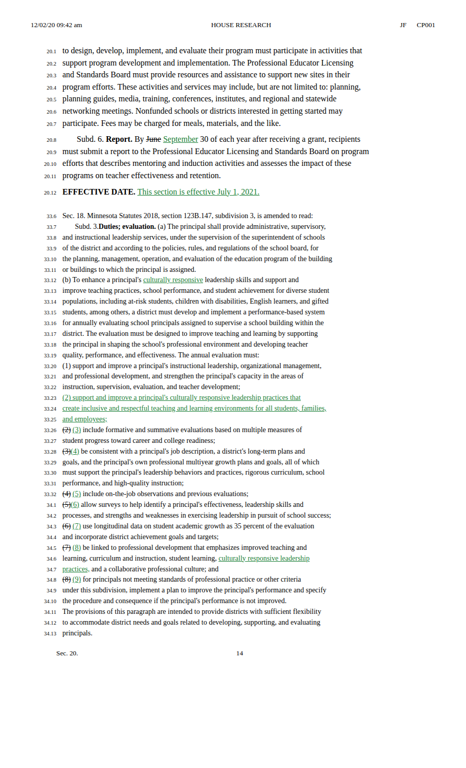12/02/20 09:42 am
HOUSE RESEARCH
JF CP001
20.1 to design, develop, implement, and evaluate their program must participate in activities that
20.2 support program development and implementation. The Professional Educator Licensing
20.3 and Standards Board must provide resources and assistance to support new sites in their
20.4 program efforts. These activities and services may include, but are not limited to: planning,
20.5 planning guides, media, training, conferences, institutes, and regional and statewide
20.6 networking meetings. Nonfunded schools or districts interested in getting started may
20.7 participate. Fees may be charged for meals, materials, and the like.
20.8 Subd. 6. Report. By June September 30 of each year after receiving a grant, recipients
20.9 must submit a report to the Professional Educator Licensing and Standards Board on program
20.10 efforts that describes mentoring and induction activities and assesses the impact of these
20.11 programs on teacher effectiveness and retention.
20.12 EFFECTIVE DATE. This section is effective July 1, 2021.
33.6 Sec. 18. Minnesota Statutes 2018, section 123B.147, subdivision 3, is amended to read:
33.7 Subd. 3.Duties; evaluation. (a) The principal shall provide administrative, supervisory,
33.8 and instructional leadership services, under the supervision of the superintendent of schools
33.9 of the district and according to the policies, rules, and regulations of the school board, for
33.10 the planning, management, operation, and evaluation of the education program of the building
33.11 or buildings to which the principal is assigned.
33.12(b) To enhance a principal's culturally responsive leadership skills and support and
33.13 improve teaching practices, school performance, and student achievement for diverse student
33.14 populations, including at-risk students, children with disabilities, English learners, and gifted
33.15 students, among others, a district must develop and implement a performance-based system
33.16 for annually evaluating school principals assigned to supervise a school building within the
33.17 district. The evaluation must be designed to improve teaching and learning by supporting
33.18 the principal in shaping the school's professional environment and developing teacher
33.19 quality, performance, and effectiveness. The annual evaluation must:
33.20(1) support and improve a principal's instructional leadership, organizational management,
33.21 and professional development, and strengthen the principal's capacity in the areas of
33.22 instruction, supervision, evaluation, and teacher development;
33.23(2) support and improve a principal's culturally responsive leadership practices that
33.24 create inclusive and respectful teaching and learning environments for all students, families,
33.25 and employees;
33.26(2) (3) include formative and summative evaluations based on multiple measures of
33.27 student progress toward career and college readiness;
33.28(3)(4) be consistent with a principal's job description, a district's long-term plans and
33.29 goals, and the principal's own professional multiyear growth plans and goals, all of which
33.30 must support the principal's leadership behaviors and practices, rigorous curriculum, school
33.31 performance, and high-quality instruction;
33.32(4) (5) include on-the-job observations and previous evaluations;
34.1(5)(6) allow surveys to help identify a principal's effectiveness, leadership skills and
34.2 processes, and strengths and weaknesses in exercising leadership in pursuit of school success;
34.3(6) (7) use longitudinal data on student academic growth as 35 percent of the evaluation
34.4 and incorporate district achievement goals and targets;
34.5(7) (8) be linked to professional development that emphasizes improved teaching and
34.6 learning, curriculum and instruction, student learning, culturally responsive leadership
34.7 practices, and a collaborative professional culture; and
34.8(8) (9) for principals not meeting standards of professional practice or other criteria
34.9 under this subdivision, implement a plan to improve the principal's performance and specify
34.10 the procedure and consequence if the principal's performance is not improved.
34.11 The provisions of this paragraph are intended to provide districts with sufficient flexibility
34.12 to accommodate district needs and goals related to developing, supporting, and evaluating
34.13 principals.
Sec. 20.
14